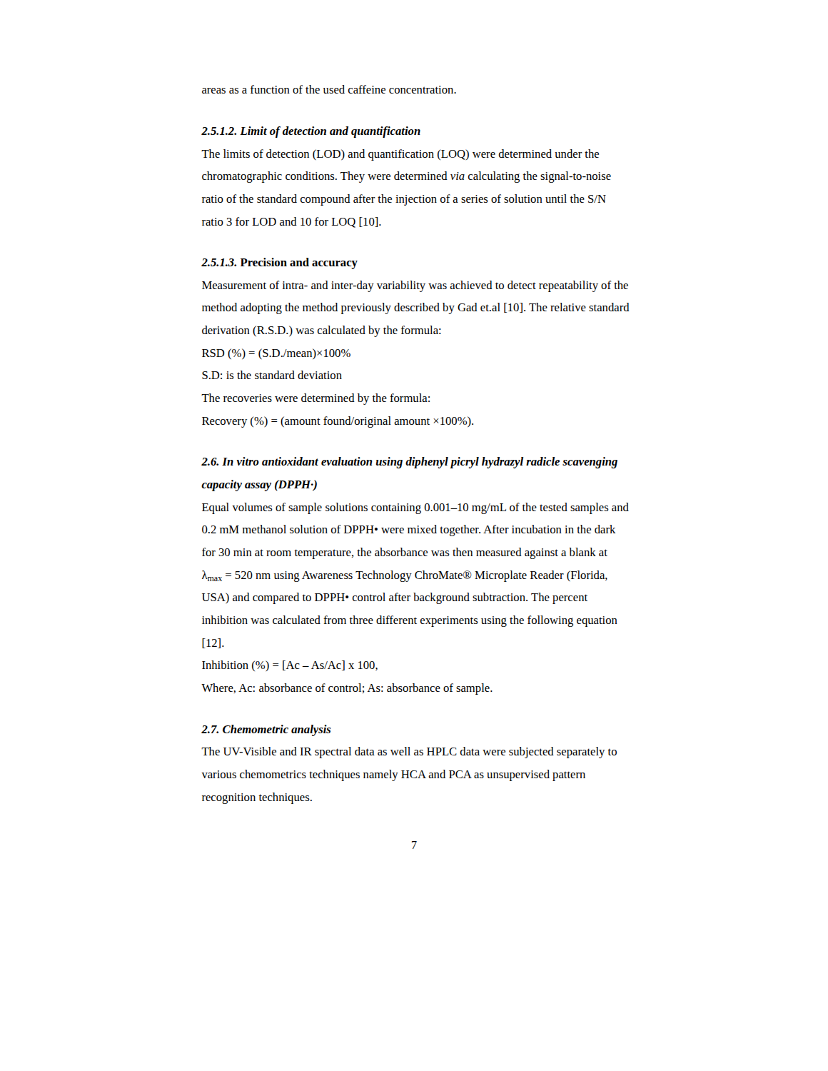areas as a function of the used caffeine concentration.
2.5.1.2. Limit of detection and quantification
The limits of detection (LOD) and quantification (LOQ) were determined under the chromatographic conditions. They were determined via calculating the signal-to-noise ratio of the standard compound after the injection of a series of solution until the S/N ratio 3 for LOD and 10 for LOQ [10].
2.5.1.3. Precision and accuracy
Measurement of intra- and inter-day variability was achieved to detect repeatability of the method adopting the method previously described by Gad et.al [10]. The relative standard derivation (R.S.D.) was calculated by the formula:
RSD (%) = (S.D./mean)×100%
S.D: is the standard deviation
The recoveries were determined by the formula:
Recovery (%) = (amount found/original amount ×100%).
2.6. In vitro antioxidant evaluation using diphenyl picryl hydrazyl radicle scavenging capacity assay (DPPH·)
Equal volumes of sample solutions containing 0.001–10 mg/mL of the tested samples and 0.2 mM methanol solution of DPPH• were mixed together. After incubation in the dark for 30 min at room temperature, the absorbance was then measured against a blank at λmax = 520 nm using Awareness Technology ChroMate® Microplate Reader (Florida, USA) and compared to DPPH• control after background subtraction. The percent inhibition was calculated from three different experiments using the following equation [12].
Inhibition (%) = [Ac – As/Ac] x 100,
Where, Ac: absorbance of control; As: absorbance of sample.
2.7. Chemometric analysis
The UV-Visible and IR spectral data as well as HPLC data were subjected separately to various chemometrics techniques namely HCA and PCA as unsupervised pattern recognition techniques.
7